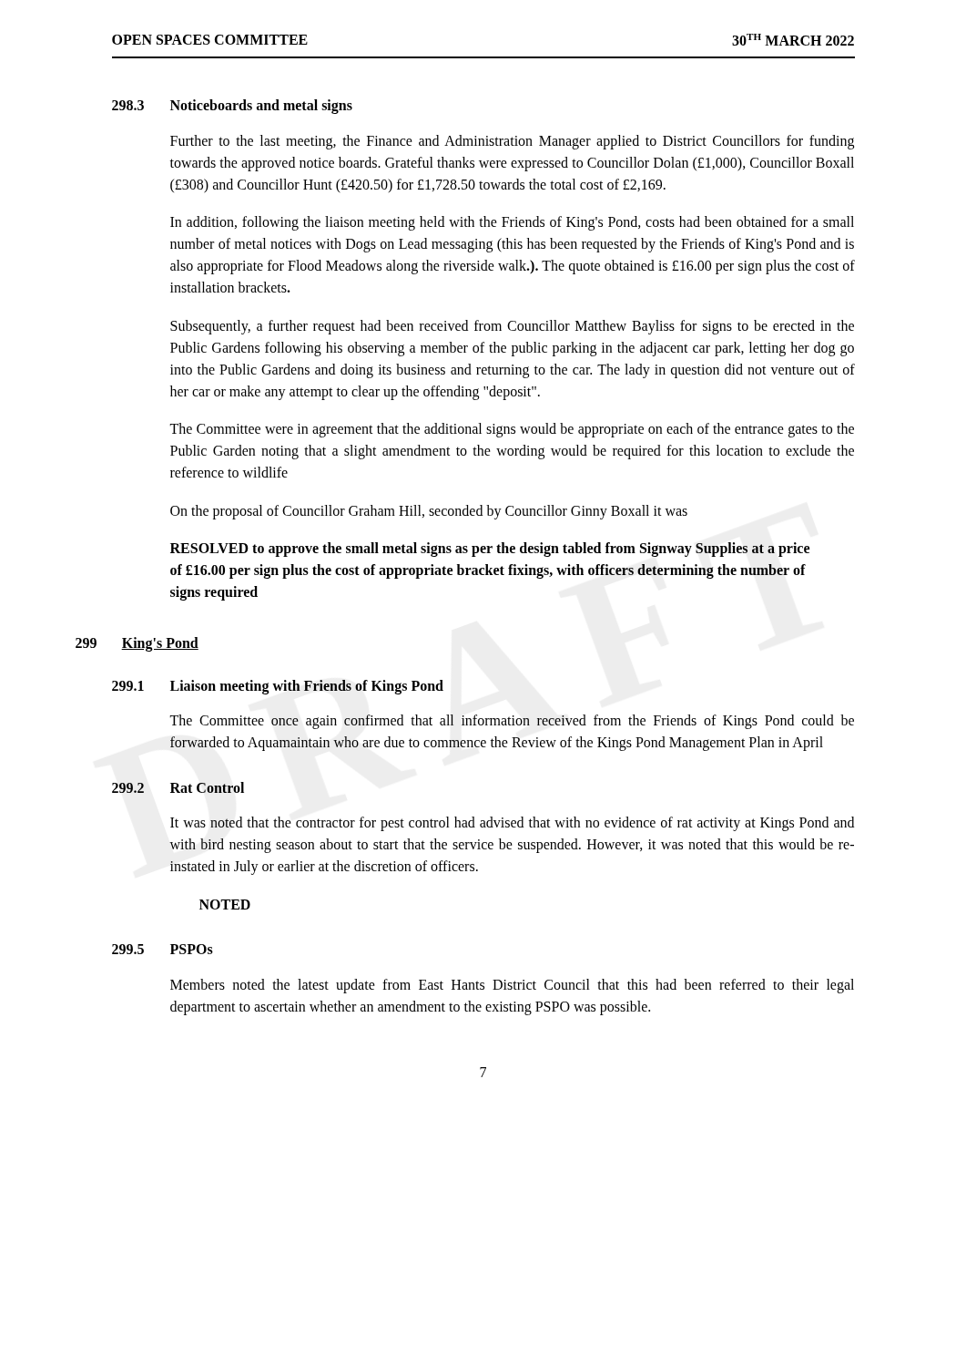DRAFT
Open Spaces Committee 30TH March 2022
298.3 Noticeboards and metal signs
Further to the last meeting, the Finance and Administration Manager applied to District Councillors for funding towards the approved notice boards. Grateful thanks were expressed to Councillor Dolan (£1,000), Councillor Boxall (£308) and Councillor Hunt (£420.50) for £1,728.50 towards the total cost of £2,169.
In addition, following the liaison meeting held with the Friends of King's Pond, costs had been obtained for a small number of metal notices with Dogs on Lead messaging (this has been requested by the Friends of King's Pond and is also appropriate for Flood Meadows along the riverside walk.). The quote obtained is £16.00 per sign plus the cost of installation brackets.
Subsequently, a further request had been received from Councillor Matthew Bayliss for signs to be erected in the Public Gardens following his observing a member of the public parking in the adjacent car park, letting her dog go into the Public Gardens and doing its business and returning to the car. The lady in question did not venture out of her car or make any attempt to clear up the offending "deposit".
The Committee were in agreement that the additional signs would be appropriate on each of the entrance gates to the Public Garden noting that a slight amendment to the wording would be required for this location to exclude the reference to wildlife
On the proposal of Councillor Graham Hill, seconded by Councillor Ginny Boxall it was
RESOLVED to approve the small metal signs as per the design tabled from Signway Supplies at a price of £16.00 per sign plus the cost of appropriate bracket fixings, with officers determining the number of signs required
299 King's Pond
299.1 Liaison meeting with Friends of Kings Pond
The Committee once again confirmed that all information received from the Friends of Kings Pond could be forwarded to Aquamaintain who are due to commence the Review of the Kings Pond Management Plan in April
299.2 Rat Control
It was noted that the contractor for pest control had advised that with no evidence of rat activity at Kings Pond and with bird nesting season about to start that the service be suspended. However, it was noted that this would be re-instated in July or earlier at the discretion of officers.
NOTED
299.5 PSPOs
Members noted the latest update from East Hants District Council that this had been referred to their legal department to ascertain whether an amendment to the existing PSPO was possible.
7